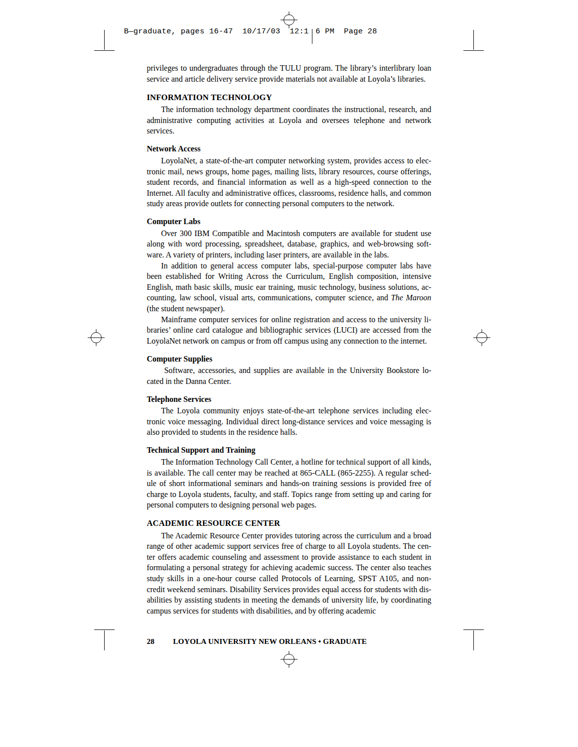B—graduate, pages 16-47 10/17/03 12:1 6 PM Page 28
privileges to undergraduates through the TULU program. The library’s interlibrary loan service and article delivery service provide materials not available at Loyola’s libraries.
INFORMATION TECHNOLOGY
The information technology department coordinates the instructional, research, and administrative computing activities at Loyola and oversees telephone and network services.
Network Access
LoyolaNet, a state-of-the-art computer networking system, provides access to electronic mail, news groups, home pages, mailing lists, library resources, course offerings, student records, and financial information as well as a high-speed connection to the Internet. All faculty and administrative offices, classrooms, residence halls, and common study areas provide outlets for connecting personal computers to the network.
Computer Labs
Over 300 IBM Compatible and Macintosh computers are available for student use along with word processing, spreadsheet, database, graphics, and web-browsing software. A variety of printers, including laser printers, are available in the labs.
In addition to general access computer labs, special-purpose computer labs have been established for Writing Across the Curriculum, English composition, intensive English, math basic skills, music ear training, music technology, business solutions, accounting, law school, visual arts, communications, computer science, and The Maroon (the student newspaper).
Mainframe computer services for online registration and access to the university libraries’ online card catalogue and bibliographic services (LUCI) are accessed from the LoyolaNet network on campus or from off campus using any connection to the internet.
Computer Supplies
Software, accessories, and supplies are available in the University Bookstore located in the Danna Center.
Telephone Services
The Loyola community enjoys state-of-the-art telephone services including electronic voice messaging. Individual direct long-distance services and voice messaging is also provided to students in the residence halls.
Technical Support and Training
The Information Technology Call Center, a hotline for technical support of all kinds, is available. The call center may be reached at 865-CALL (865-2255). A regular schedule of short informational seminars and hands-on training sessions is provided free of charge to Loyola students, faculty, and staff. Topics range from setting up and caring for personal computers to designing personal web pages.
ACADEMIC RESOURCE CENTER
The Academic Resource Center provides tutoring across the curriculum and a broad range of other academic support services free of charge to all Loyola students. The center offers academic counseling and assessment to provide assistance to each student in formulating a personal strategy for achieving academic success. The center also teaches study skills in a one-hour course called Protocols of Learning, SPST A105, and non-credit weekend seminars. Disability Services provides equal access for students with disabilities by assisting students in meeting the demands of university life, by coordinating campus services for students with disabilities, and by offering academic
28 LOYOLA UNIVERSITY NEW ORLEANS • GRADUATE